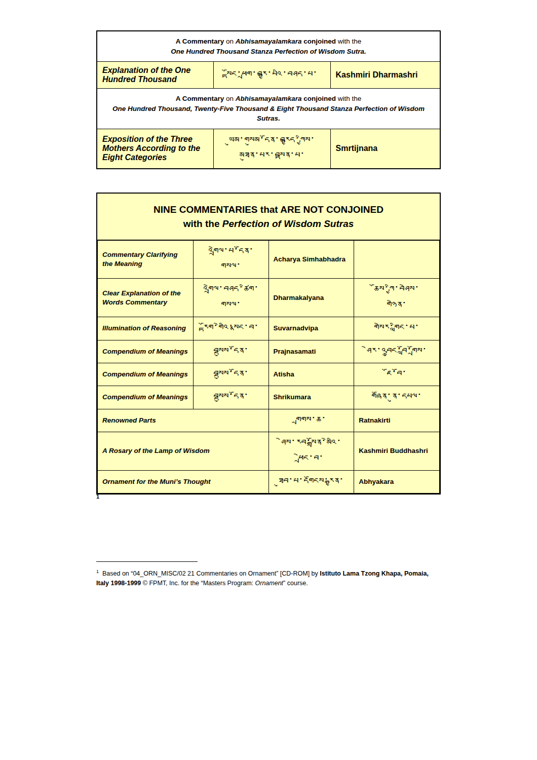| A Commentary on Abhisamayalamkara conjoined with the One Hundred Thousand Stanza Perfection of Wisdom Sutra. |
| Explanation of the One Hundred Thousand | སྟོང་ཕྲག་བརྒྱ་པའི་བཤད་པ་ | Kashmiri Dharmashri |
| A Commentary on Abhisamayalamkara conjoined with the One Hundred Thousand, Twenty-Five Thousand & Eight Thousand Stanza Perfection of Wisdom Sutras. |
| Exposition of the Three Mothers According to the Eight Categories | ཡུམ་གསུམ་དོན་བརྒྱད་ཀྱིས་ མཐུན་པར་བསྟན་པ་ | Smrtijnana |
NINE COMMENTARIES that ARE NOT CONJOINED
with the Perfection of Wisdom Sutras
| Commentary Clarifying the Meaning | འགྲེལ་པ་དོན་གསལ་ | Acharya Simhabhadra | |
| Clear Explanation of the Words Commentary | འགྲེལ་བཤད་ཚིག་ གསལ་ | Dharmakalyana | ཆོས་ཀྱི་བཤེས་ གཉེན་ |
| Illumination of Reasoning | རྟོག་གེའི་སྣང་བ་ | Suvarnadvipa | གསེར་གླིང་པ་ |
| Compendium of Meanings | བསྡུས་དོན་ | Prajnasamati | ཤེར་འབྱུང་བློ་གྲོས་ |
| Compendium of Meanings | བསྡུས་དོན་ | Atisha | ཇོ་བོ་ |
| Compendium of Meanings | བསྡུས་དོན་ | Shrikumara | གཞོན་ནུ་དཔལ་ |
| Renowned Parts | གྲགས་ཆ་ | Ratnakirti |
| A Rosary of the Lamp of Wisdom | ཤེས་རབ་སྒྲོན་མེའི་ཕྲེང་བ་ | Kashmiri Buddhashri |
| Ornament for the Muni’s Thought | ཐུབ་པ་དགོངས་རྒྱན་ | Abhyakara |
1
1 Based on “04_ORN_MISC/02 21 Commentaries on Ornament” [CD-ROM] by Istituto Lama Tzong Khapa, Pomaia, Italy 1998-1999 © FPMT, Inc. for the “Masters Program: Ornament” course.